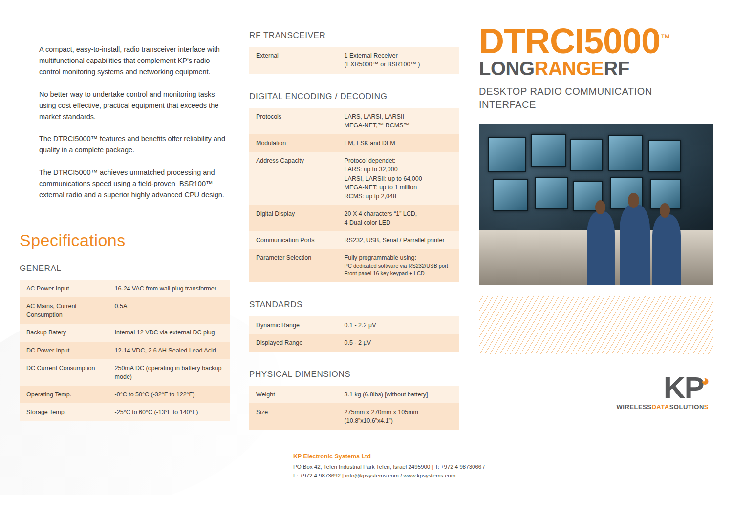A compact, easy-to-install, radio transceiver interface with multifunctional capabilities that complement KP's radio control monitoring systems and networking equipment.
No better way to undertake control and monitoring tasks using cost effective, practical equipment that exceeds the market standards.
The DTRCI5000™ features and benefits offer reliability and quality in a complete package.
The DTRCI5000™ achieves unmatched processing and communications speed using a field-proven BSR100™ external radio and a superior highly advanced CPU design.
Specifications
General
| AC Power Input | 16-24 VAC from wall plug transformer |
| AC Mains, Current Consumption | 0.5A |
| Backup Batery | Internal 12 VDC via external DC plug |
| DC Power Input | 12-14 VDC, 2.6 AH Sealed Lead Acid |
| DC Current Consumption | 250mA DC (operating in battery backup mode) |
| Operating Temp. | -0°C to 50°C (-32°F to 122°F) |
| Storage Temp. | -25°C to 60°C (-13°F to 140°F) |
RF Transceiver
| External | 1 External Receiver (EXR5000™ or BSR100™ ) |
Digital Encoding / Decoding
| Protocols | LARS, LARSI, LARSII MEGA-NET,™ RCMS™ |
| Modulation | FM, FSK and DFM |
| Address Capacity | Protocol dependet: LARS: up to 32,000 LARSI, LARSII: up to 64,000 MEGA-NET: up to 1 million RCMS: up tp 2,048 |
| Digital Display | 20 X 4 characters “1” LCD, 4 Dual color LED |
| Communication Ports | RS232, USB, Serial / Parrallel printer |
| Parameter Selection | Fully programmable using: PC dedicated software via RS232/USB port Front panel 16 key keypad + LCD |
Standards
| Dynamic Range | 0.1 - 2.2 µV |
| Displayed Range | 0.5 - 2 µV |
Physical Dimensions
| Weight | 3.1 kg (6.8lbs) [without battery] |
| Size | 275mm x 270mm x 105mm (10.8”x10.6”x4.1”) |
DTRCI5000™
LONG RANGE RF
Desktop Radio Communication
Interface
KP◕
WIRELESS DATA SOLUTION S
KP Electronic Systems Ltd
PO Box 42, Tefen Industrial Park Tefen, Israel 2495900 | T: +972 4 9873066 /
F: +972 4 9873692 | info@kpsystems.com / www.kpsystems.com